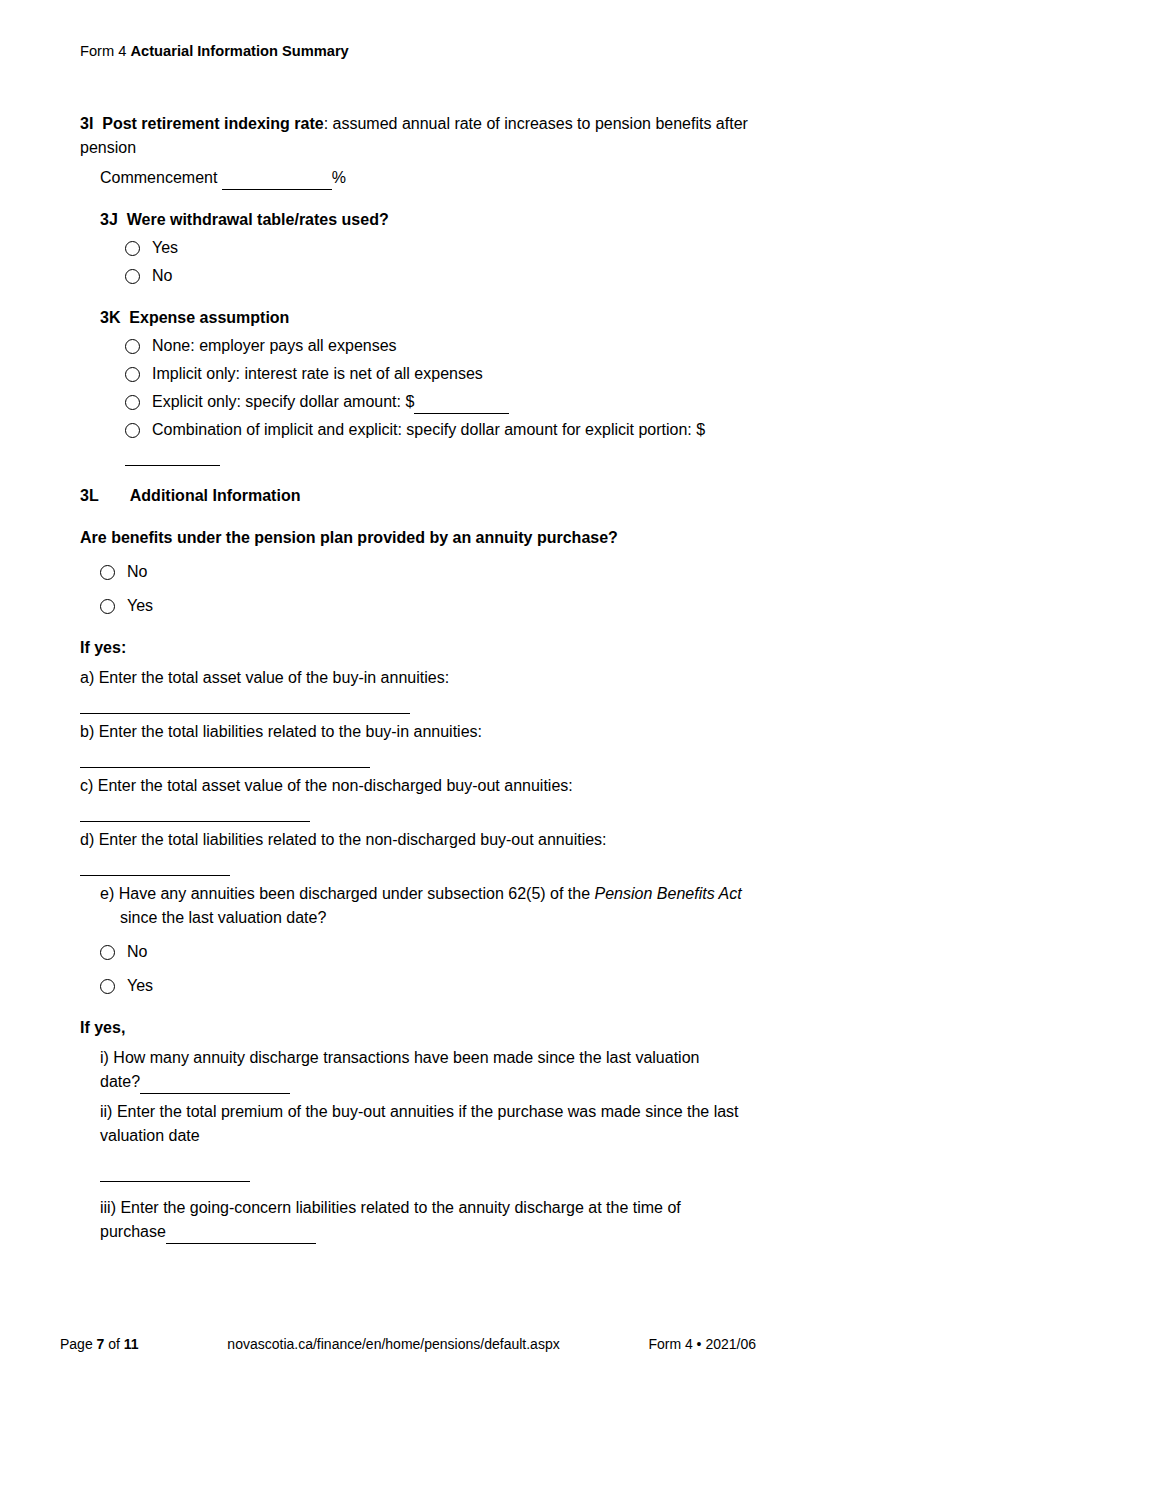Form 4 Actuarial Information Summary
3I Post retirement indexing rate: assumed annual rate of increases to pension benefits after pension
Commencement %
3J Were withdrawal table/rates used?
Yes
No
3K Expense assumption
None: employer pays all expenses
Implicit only: interest rate is net of all expenses
Explicit only: specify dollar amount: $
Combination of implicit and explicit: specify dollar amount for explicit portion: $
3L Additional Information
Are benefits under the pension plan provided by an annuity purchase?
No
Yes
If yes:
a) Enter the total asset value of the buy-in annuities:
b) Enter the total liabilities related to the buy-in annuities:
c) Enter the total asset value of the non-discharged buy-out annuities:
d) Enter the total liabilities related to the non-discharged buy-out annuities:
e) Have any annuities been discharged under subsection 62(5) of the Pension Benefits Act since the last valuation date?
No
Yes
If yes,
i) How many annuity discharge transactions have been made since the last valuation
date?
ii) Enter the total premium of the buy-out annuities if the purchase was made since the last valuation date
iii) Enter the going-concern liabilities related to the annuity discharge at the time of
purchase
Page 7 of 11
novascotia.ca/finance/en/home/pensions/default.aspx
Form 4 • 2021/06